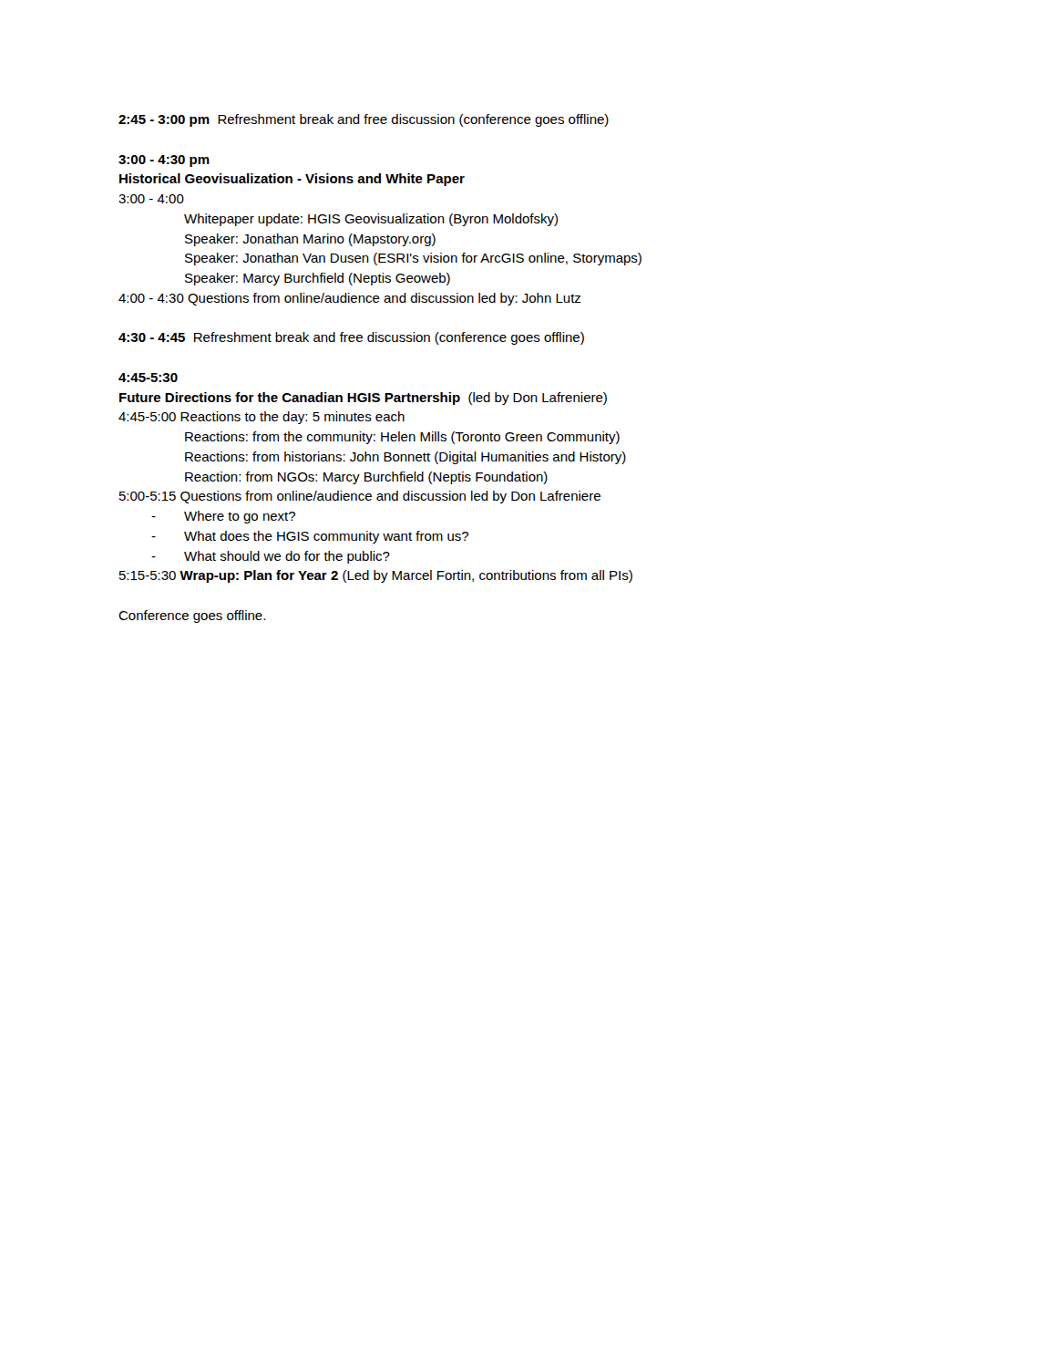2:45 - 3:00 pm Refreshment break and free discussion (conference goes offline)
3:00 - 4:30 pm
Historical Geovisualization - Visions and White Paper
3:00 - 4:00
Whitepaper update: HGIS Geovisualization (Byron Moldofsky)
Speaker: Jonathan Marino (Mapstory.org)
Speaker: Jonathan Van Dusen (ESRI's vision for ArcGIS online, Storymaps)
Speaker: Marcy Burchfield (Neptis Geoweb)
4:00 - 4:30 Questions from online/audience and discussion led by: John Lutz
4:30 - 4:45 Refreshment break and free discussion (conference goes offline)
4:45-5:30
Future Directions for the Canadian HGIS Partnership (led by Don Lafreniere)
4:45-5:00 Reactions to the day: 5 minutes each
Reactions: from the community: Helen Mills (Toronto Green Community)
Reactions: from historians: John Bonnett (Digital Humanities and History)
Reaction: from NGOs: Marcy Burchfield (Neptis Foundation)
5:00-5:15 Questions from online/audience and discussion led by Don Lafreniere
Where to go next?
What does the HGIS community want from us?
What should we do for the public?
5:15-5:30 Wrap-up: Plan for Year 2 (Led by Marcel Fortin, contributions from all PIs)
Conference goes offline.